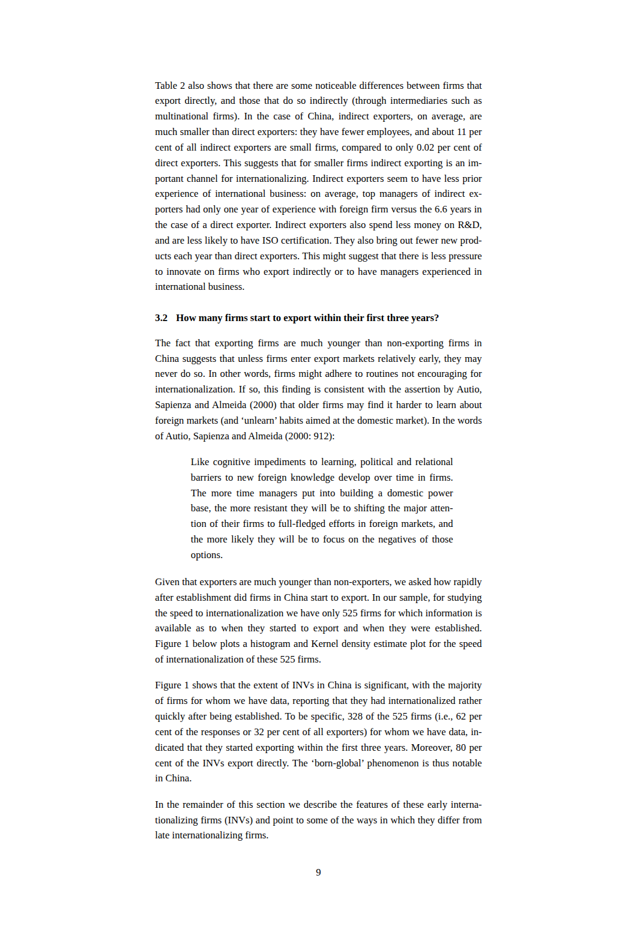Table 2 also shows that there are some noticeable differences between firms that export directly, and those that do so indirectly (through intermediaries such as multinational firms). In the case of China, indirect exporters, on average, are much smaller than direct exporters: they have fewer employees, and about 11 per cent of all indirect exporters are small firms, compared to only 0.02 per cent of direct exporters. This suggests that for smaller firms indirect exporting is an important channel for internationalizing. Indirect exporters seem to have less prior experience of international business: on average, top managers of indirect exporters had only one year of experience with foreign firm versus the 6.6 years in the case of a direct exporter. Indirect exporters also spend less money on R&D, and are less likely to have ISO certification. They also bring out fewer new products each year than direct exporters. This might suggest that there is less pressure to innovate on firms who export indirectly or to have managers experienced in international business.
3.2 How many firms start to export within their first three years?
The fact that exporting firms are much younger than non-exporting firms in China suggests that unless firms enter export markets relatively early, they may never do so. In other words, firms might adhere to routines not encouraging for internationalization. If so, this finding is consistent with the assertion by Autio, Sapienza and Almeida (2000) that older firms may find it harder to learn about foreign markets (and ‘unlearn’ habits aimed at the domestic market). In the words of Autio, Sapienza and Almeida (2000: 912):
Like cognitive impediments to learning, political and relational barriers to new foreign knowledge develop over time in firms. The more time managers put into building a domestic power base, the more resistant they will be to shifting the major attention of their firms to full-fledged efforts in foreign markets, and the more likely they will be to focus on the negatives of those options.
Given that exporters are much younger than non-exporters, we asked how rapidly after establishment did firms in China start to export. In our sample, for studying the speed to internationalization we have only 525 firms for which information is available as to when they started to export and when they were established. Figure 1 below plots a histogram and Kernel density estimate plot for the speed of internationalization of these 525 firms.
Figure 1 shows that the extent of INVs in China is significant, with the majority of firms for whom we have data, reporting that they had internationalized rather quickly after being established. To be specific, 328 of the 525 firms (i.e., 62 per cent of the responses or 32 per cent of all exporters) for whom we have data, indicated that they started exporting within the first three years. Moreover, 80 per cent of the INVs export directly. The ‘born-global’ phenomenon is thus notable in China.
In the remainder of this section we describe the features of these early internationalizing firms (INVs) and point to some of the ways in which they differ from late internationalizing firms.
9